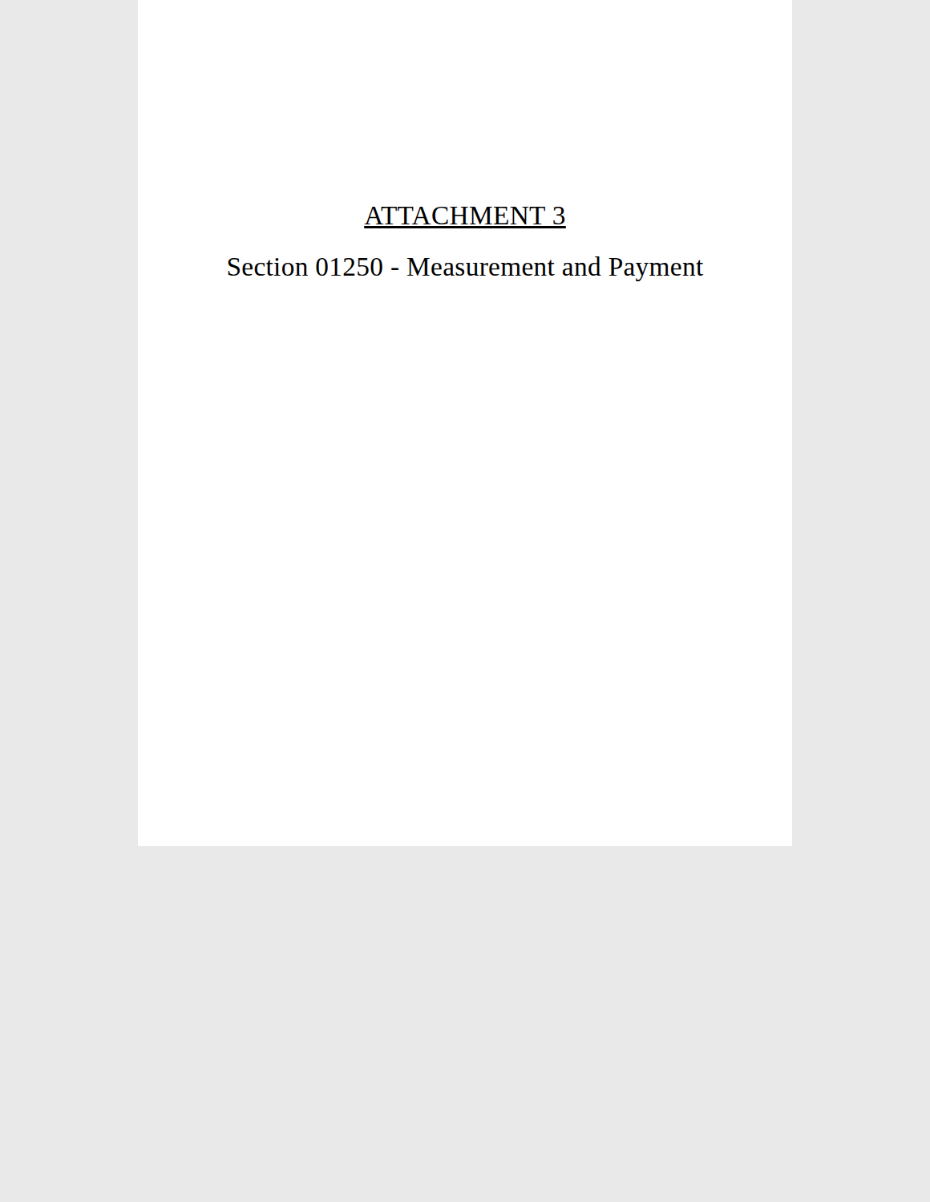ATTACHMENT 3
Section 01250 - Measurement and Payment